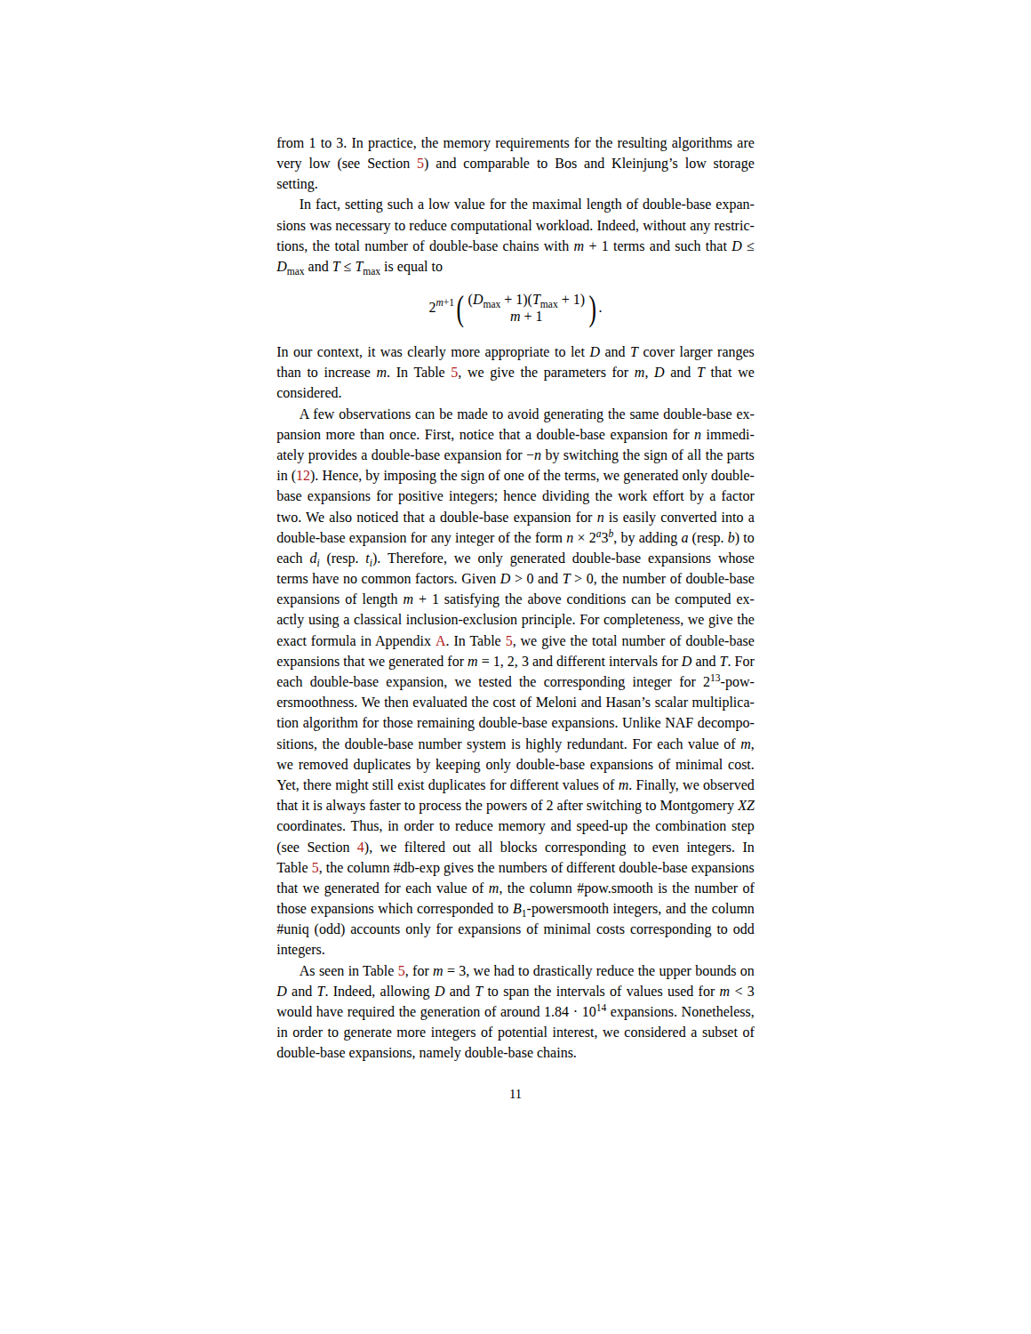from 1 to 3. In practice, the memory requirements for the resulting algorithms are very low (see Section 5) and comparable to Bos and Kleinjung’s low storage setting.
In fact, setting such a low value for the maximal length of double-base expansions was necessary to reduce computational workload. Indeed, without any restrictions, the total number of double-base chains with m + 1 terms and such that D ≤ Dmax and T ≤ Tmax is equal to
2m+1((Dmax + 1)(Tmax + 1) m + 1).
In our context, it was clearly more appropriate to let D and T cover larger ranges than to increase m. In Table 5, we give the parameters for m, D and T that we considered.
A few observations can be made to avoid generating the same double-base expansion more than once. First, notice that a double-base expansion for n immediately provides a double-base expansion for −n by switching the sign of all the parts in (12). Hence, by imposing the sign of one of the terms, we generated only double-base expansions for positive integers; hence dividing the work effort by a factor two. We also noticed that a double-base expansion for n is easily converted into a double-base expansion for any integer of the form n × 2a3b, by adding a (resp. b) to each di (resp. ti). Therefore, we only generated double-base expansions whose terms have no common factors. Given D > 0 and T > 0, the number of double-base expansions of length m + 1 satisfying the above conditions can be computed exactly using a classical inclusion-exclusion principle. For completeness, we give the exact formula in Appendix A. In Table 5, we give the total number of double-base expansions that we generated for m = 1, 2, 3 and different intervals for D and T. For each double-base expansion, we tested the corresponding integer for 213-powersmoothness. We then evaluated the cost of Meloni and Hasan’s scalar multiplication algorithm for those remaining double-base expansions. Unlike NAF decompositions, the double-base number system is highly redundant. For each value of m, we removed duplicates by keeping only double-base expansions of minimal cost. Yet, there might still exist duplicates for different values of m. Finally, we observed that it is always faster to process the powers of 2 after switching to Montgomery XZ coordinates. Thus, in order to reduce memory and speed-up the combination step (see Section 4), we filtered out all blocks corresponding to even integers. In Table 5, the column #db-exp gives the numbers of different double-base expansions that we generated for each value of m, the column #pow.smooth is the number of those expansions which corresponded to B1-powersmooth integers, and the column #uniq (odd) accounts only for expansions of minimal costs corresponding to odd integers.
As seen in Table 5, for m = 3, we had to drastically reduce the upper bounds on D and T. Indeed, allowing D and T to span the intervals of values used for m < 3 would have required the generation of around 1.84 · 1014 expansions. Nonetheless, in order to generate more integers of potential interest, we considered a subset of double-base expansions, namely double-base chains.
11